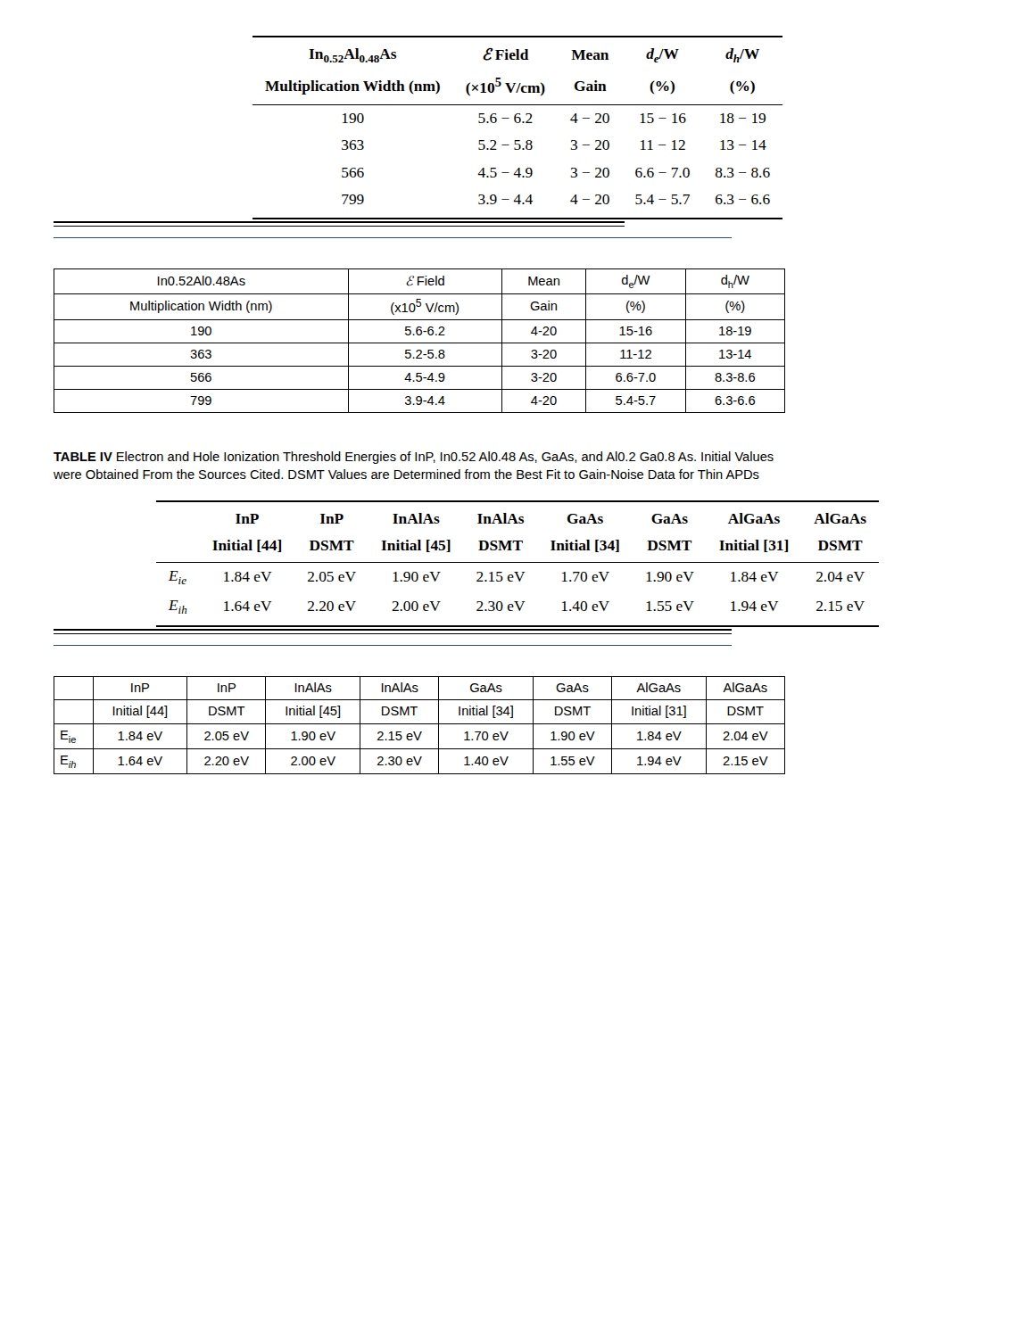| In 0.52 Al 0.48 As | ℰ Field | Mean | d e /W | d h /W |
| --- | --- | --- | --- | --- |
| Multiplication Width (nm) | (×10 5 V/cm) | Gain | (%) | (%) |
| 190 | 5.6 − 6.2 | 4 − 20 | 15 − 16 | 18 − 19 |
| 363 | 5.2 − 5.8 | 3 − 20 | 11 − 12 | 13 − 14 |
| 566 | 4.5 − 4.9 | 3 − 20 | 6.6 − 7.0 | 8.3 − 8.6 |
| 799 | 3.9 − 4.4 | 4 − 20 | 5.4 − 5.7 | 6.3 − 6.6 |
| In0.52Al0.48As | ℰ Field | Mean | d e /W | d h /W |
| Multiplication Width (nm) | (x10 5 V/cm) | Gain | (%) | (%) |
| 190 | 5.6-6.2 | 4-20 | 15-16 | 18-19 |
| 363 | 5.2-5.8 | 3-20 | 11-12 | 13-14 |
| 566 | 4.5-4.9 | 3-20 | 6.6-7.0 | 8.3-8.6 |
| 799 | 3.9-4.4 | 4-20 | 5.4-5.7 | 6.3-6.6 |
TABLE IV Electron and Hole Ionization Threshold Energies of InP, In0.52 Al0.48 As, GaAs, and Al0.2 Ga0.8 As. Initial Values were Obtained From the Sources Cited. DSMT Values are Determined from the Best Fit to Gain-Noise Data for Thin APDs
| | InP | InP | InAlAs | InAlAs | GaAs | GaAs | AlGaAs | AlGaAs |
| --- | --- | --- | --- | --- | --- | --- | --- | --- |
| | Initial [44] | DSMT | Initial [45] | DSMT | Initial [34] | DSMT | Initial [31] | DSMT |
| E ie | 1.84 eV | 2.05 eV | 1.90 eV | 2.15 eV | 1.70 eV | 1.90 eV | 1.84 eV | 2.04 eV |
| E ih | 1.64 eV | 2.20 eV | 2.00 eV | 2.30 eV | 1.40 eV | 1.55 eV | 1.94 eV | 2.15 eV |
| | InP | InP | InAlAs | InAlAs | GaAs | GaAs | AlGaAs | AlGaAs |
| | Initial [44] | DSMT | Initial [45] | DSMT | Initial [34] | DSMT | Initial [31] | DSMT |
| E ie | 1.84 eV | 2.05 eV | 1.90 eV | 2.15 eV | 1.70 eV | 1.90 eV | 1.84 eV | 2.04 eV |
| E ih | 1.64 eV | 2.20 eV | 2.00 eV | 2.30 eV | 1.40 eV | 1.55 eV | 1.94 eV | 2.15 eV |